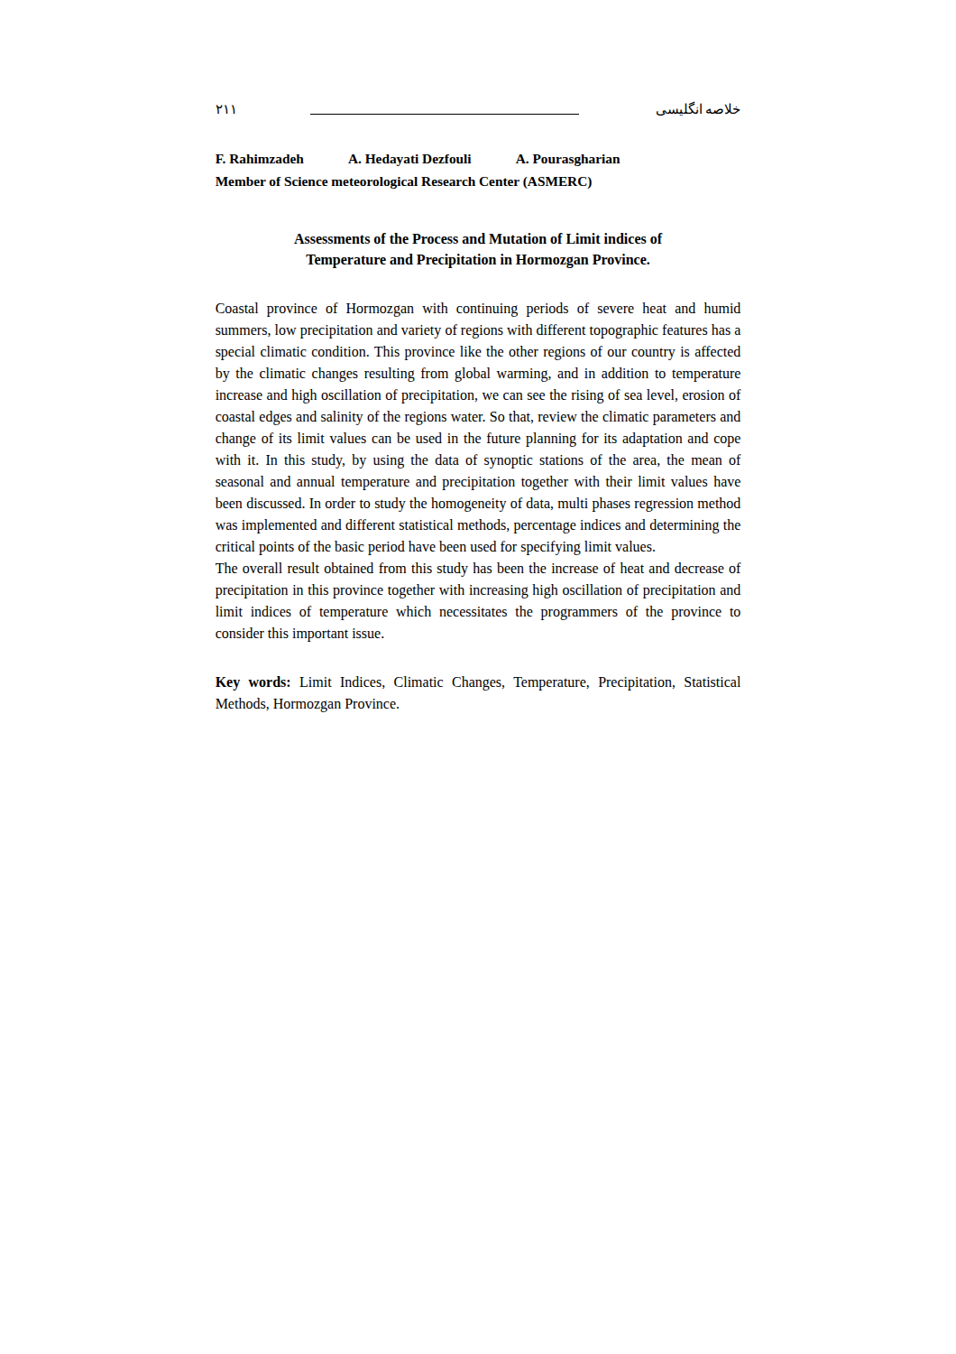٢١١ خلاصه انگلیسی
F. Rahimzadeh A. Hedayati Dezfouli A. Pourasgharian
Member of Science meteorological Research Center (ASMERC)
Assessments of the Process and Mutation of Limit indices of
Temperature and Precipitation in Hormozgan Province.
Coastal province of Hormozgan with continuing periods of severe heat and humid summers, low precipitation and variety of regions with different topographic features has a special climatic condition. This province like the other regions of our country is affected by the climatic changes resulting from global warming, and in addition to temperature increase and high oscillation of precipitation, we can see the rising of sea level, erosion of coastal edges and salinity of the regions water. So that, review the climatic parameters and change of its limit values can be used in the future planning for its adaptation and cope with it. In this study, by using the data of synoptic stations of the area, the mean of seasonal and annual temperature and precipitation together with their limit values have been discussed. In order to study the homogeneity of data, multi phases regression method was implemented and different statistical methods, percentage indices and determining the critical points of the basic period have been used for specifying limit values.
The overall result obtained from this study has been the increase of heat and decrease of precipitation in this province together with increasing high oscillation of precipitation and limit indices of temperature which necessitates the programmers of the province to consider this important issue.
Key words: Limit Indices, Climatic Changes, Temperature, Precipitation, Statistical Methods, Hormozgan Province.